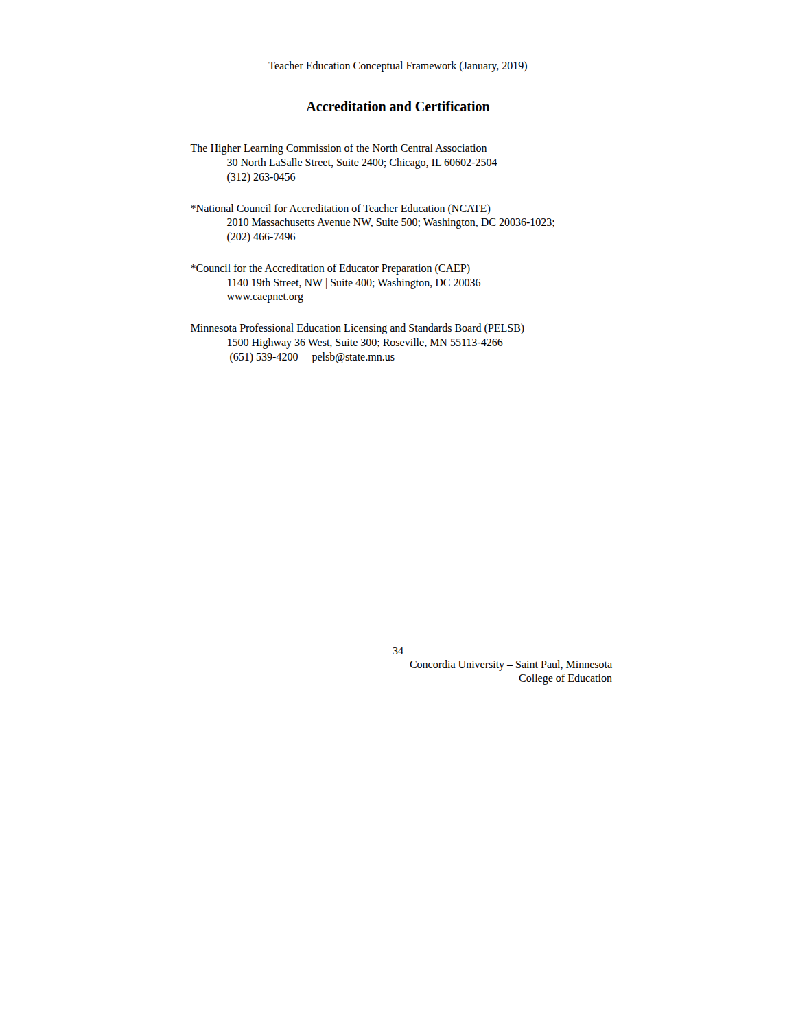Teacher Education Conceptual Framework (January, 2019)
Accreditation and Certification
The Higher Learning Commission of the North Central Association
30 North LaSalle Street, Suite 2400; Chicago, IL 60602-2504
(312) 263-0456
*National Council for Accreditation of Teacher Education (NCATE)
2010 Massachusetts Avenue NW, Suite 500; Washington, DC 20036-1023;
(202) 466-7496
*Council for the Accreditation of Educator Preparation (CAEP)
1140 19th Street, NW | Suite 400; Washington, DC 20036
www.caepnet.org
Minnesota Professional Education Licensing and Standards Board (PELSB)
1500 Highway 36 West, Suite 300; Roseville, MN 55113-4266
(651) 539-4200 pelsb@state.mn.us
34
Concordia University – Saint Paul, Minnesota
College of Education